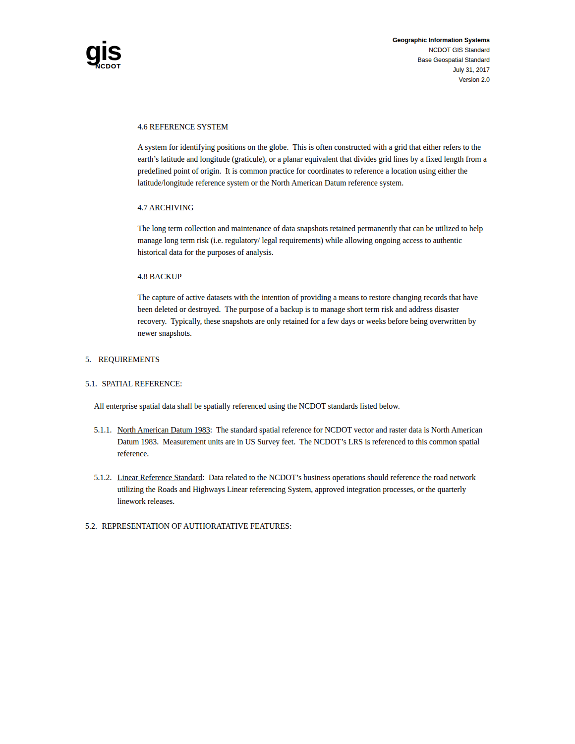gis
NCDOT
Geographic Information Systems
NCDOT GIS Standard
Base Geospatial Standard
July 31, 2017
Version 2.0
4.6 REFERENCE SYSTEM
A system for identifying positions on the globe. This is often constructed with a grid that either refers to the earth’s latitude and longitude (graticule), or a planar equivalent that divides grid lines by a fixed length from a predefined point of origin. It is common practice for coordinates to reference a location using either the latitude/longitude reference system or the North American Datum reference system.
4.7 ARCHIVING
The long term collection and maintenance of data snapshots retained permanently that can be utilized to help manage long term risk (i.e. regulatory/ legal requirements) while allowing ongoing access to authentic historical data for the purposes of analysis.
4.8 BACKUP
The capture of active datasets with the intention of providing a means to restore changing records that have been deleted or destroyed. The purpose of a backup is to manage short term risk and address disaster recovery. Typically, these snapshots are only retained for a few days or weeks before being overwritten by newer snapshots.
5. REQUIREMENTS
5.1. SPATIAL REFERENCE:
All enterprise spatial data shall be spatially referenced using the NCDOT standards listed below.
5.1.1. North American Datum 1983: The standard spatial reference for NCDOT vector and raster data is North American Datum 1983. Measurement units are in US Survey feet. The NCDOT’s LRS is referenced to this common spatial reference.
5.1.2. Linear Reference Standard: Data related to the NCDOT’s business operations should reference the road network utilizing the Roads and Highways Linear referencing System, approved integration processes, or the quarterly linework releases.
5.2. REPRESENTATION OF AUTHORATATIVE FEATURES: